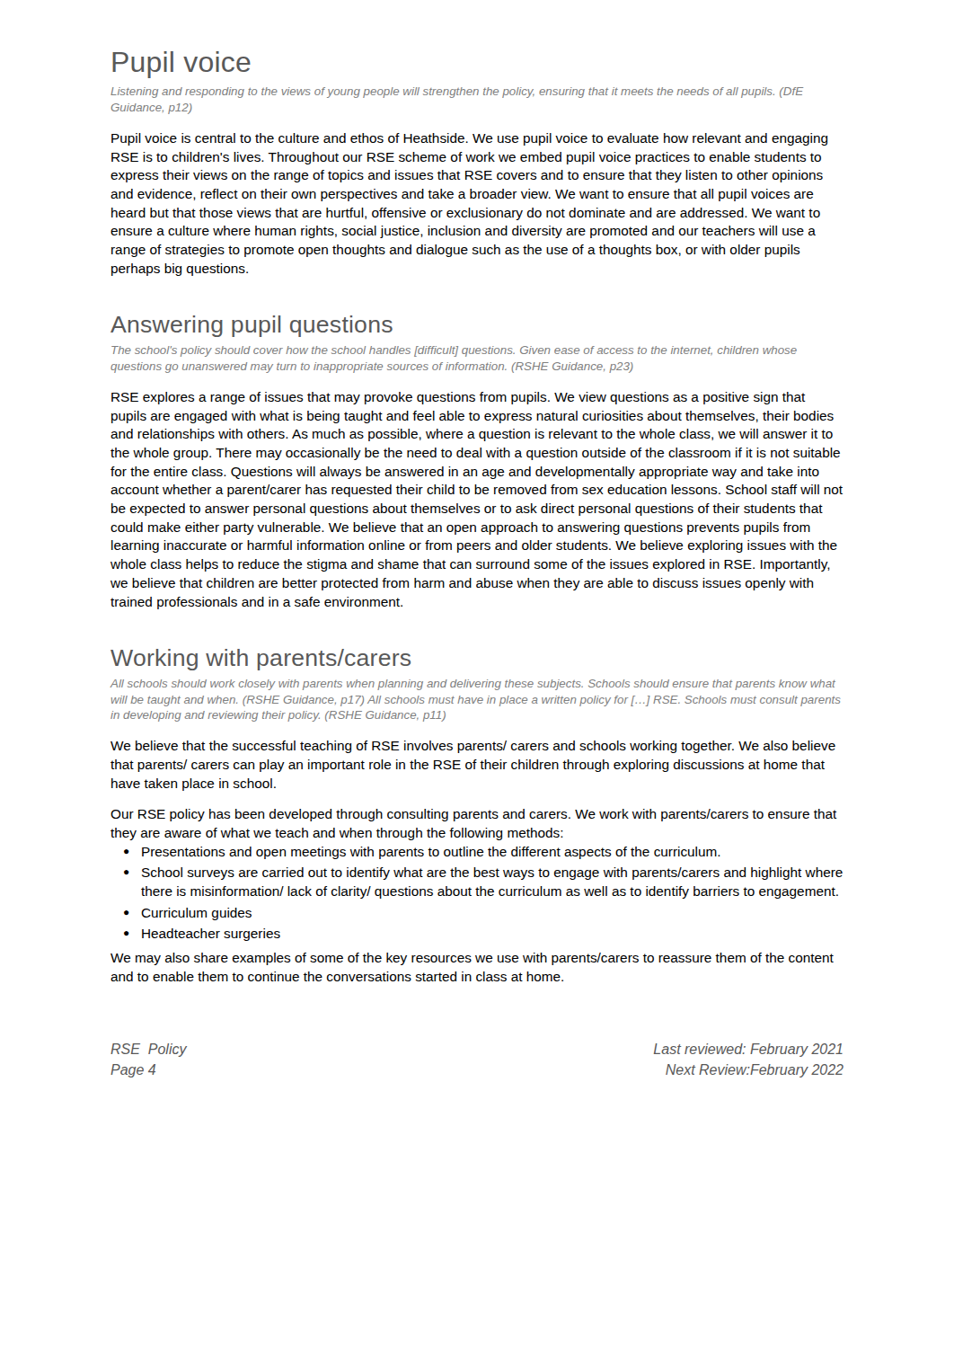Pupil voice
Listening and responding to the views of young people will strengthen the policy, ensuring that it meets the needs of all pupils. (DfE Guidance, p12)
Pupil voice is central to the culture and ethos of Heathside. We use pupil voice to evaluate how relevant and engaging RSE is to children's lives. Throughout our RSE scheme of work we embed pupil voice practices to enable students to express their views on the range of topics and issues that RSE covers and to ensure that they listen to other opinions and evidence, reflect on their own perspectives and take a broader view. We want to ensure that all pupil voices are heard but that those views that are hurtful, offensive or exclusionary do not dominate and are addressed. We want to ensure a culture where human rights, social justice, inclusion and diversity are promoted and our teachers will use a range of strategies to promote open thoughts and dialogue such as the use of a thoughts box, or with older pupils perhaps big questions.
Answering pupil questions
The school's policy should cover how the school handles [difficult] questions. Given ease of access to the internet, children whose questions go unanswered may turn to inappropriate sources of information. (RSHE Guidance, p23)
RSE explores a range of issues that may provoke questions from pupils. We view questions as a positive sign that pupils are engaged with what is being taught and feel able to express natural curiosities about themselves, their bodies and relationships with others. As much as possible, where a question is relevant to the whole class, we will answer it to the whole group. There may occasionally be the need to deal with a question outside of the classroom if it is not suitable for the entire class. Questions will always be answered in an age and developmentally appropriate way and take into account whether a parent/carer has requested their child to be removed from sex education lessons. School staff will not be expected to answer personal questions about themselves or to ask direct personal questions of their students that could make either party vulnerable. We believe that an open approach to answering questions prevents pupils from learning inaccurate or harmful information online or from peers and older students. We believe exploring issues with the whole class helps to reduce the stigma and shame that can surround some of the issues explored in RSE. Importantly, we believe that children are better protected from harm and abuse when they are able to discuss issues openly with trained professionals and in a safe environment.
Working with parents/carers
All schools should work closely with parents when planning and delivering these subjects. Schools should ensure that parents know what will be taught and when. (RSHE Guidance, p17) All schools must have in place a written policy for […] RSE. Schools must consult parents in developing and reviewing their policy. (RSHE Guidance, p11)
We believe that the successful teaching of RSE involves parents/ carers and schools working together. We also believe that parents/ carers can play an important role in the RSE of their children through exploring discussions at home that have taken place in school.
Our RSE policy has been developed through consulting parents and carers. We work with parents/carers to ensure that they are aware of what we teach and when through the following methods:
Presentations and open meetings with parents to outline the different aspects of the curriculum.
School surveys are carried out to identify what are the best ways to engage with parents/carers and highlight where there is misinformation/ lack of clarity/ questions about the curriculum as well as to identify barriers to engagement.
Curriculum guides
Headteacher surgeries
We may also share examples of some of the key resources we use with parents/carers to reassure them of the content and to enable them to continue the conversations started in class at home.
RSE Policy
Page 4
Last reviewed: February 2021
Next Review:February 2022